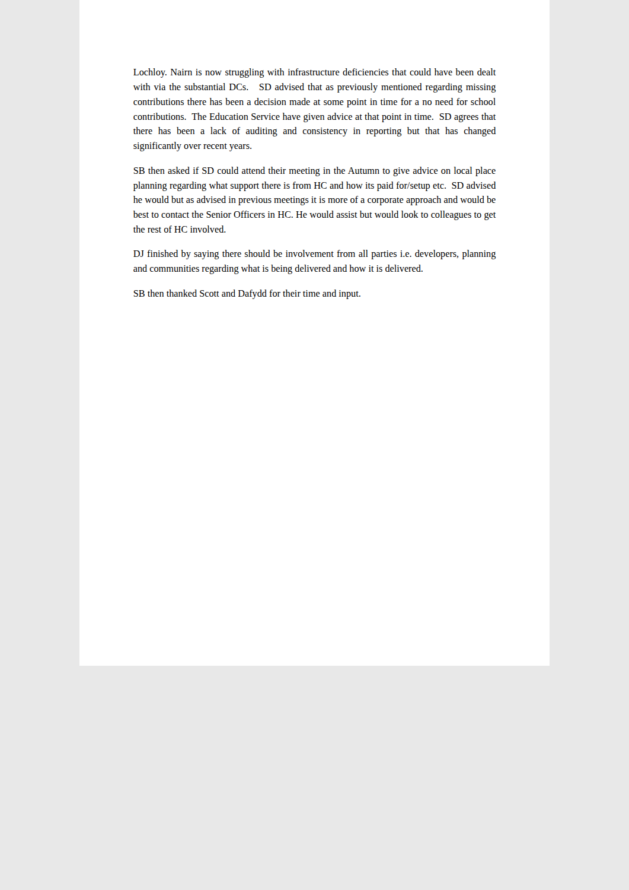Lochloy. Nairn is now struggling with infrastructure deficiencies that could have been dealt with via the substantial DCs. SD advised that as previously mentioned regarding missing contributions there has been a decision made at some point in time for a no need for school contributions. The Education Service have given advice at that point in time. SD agrees that there has been a lack of auditing and consistency in reporting but that has changed significantly over recent years.
SB then asked if SD could attend their meeting in the Autumn to give advice on local place planning regarding what support there is from HC and how its paid for/setup etc. SD advised he would but as advised in previous meetings it is more of a corporate approach and would be best to contact the Senior Officers in HC. He would assist but would look to colleagues to get the rest of HC involved.
DJ finished by saying there should be involvement from all parties i.e. developers, planning and communities regarding what is being delivered and how it is delivered.
SB then thanked Scott and Dafydd for their time and input.